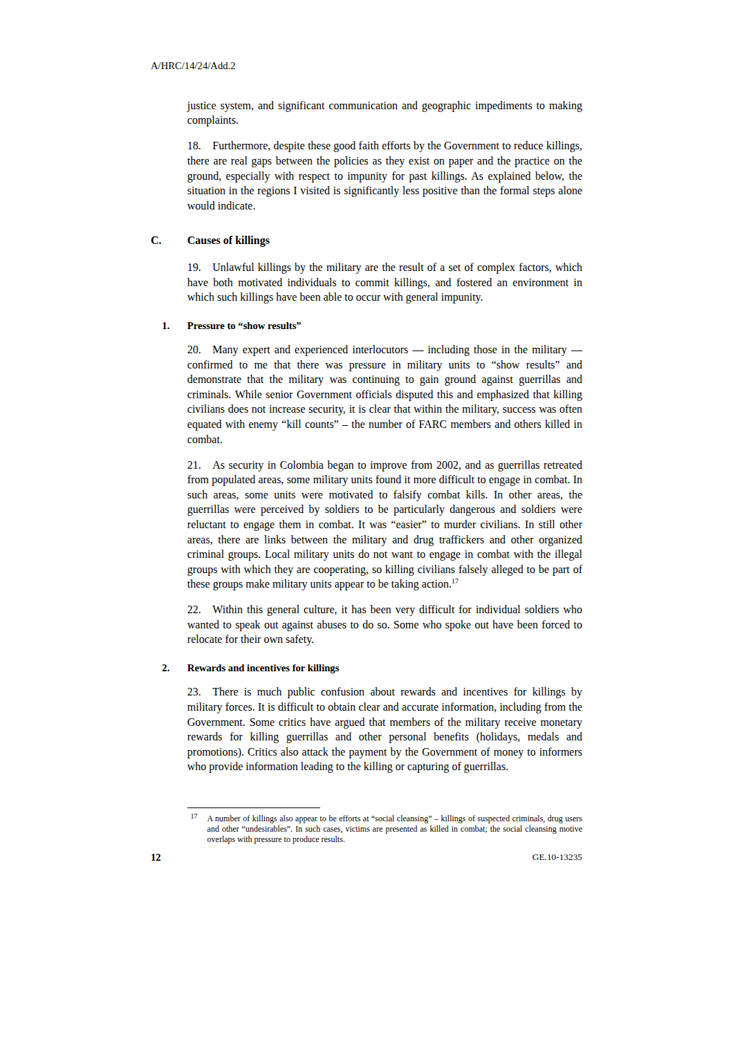A/HRC/14/24/Add.2
justice system, and significant communication and geographic impediments to making complaints.
18. Furthermore, despite these good faith efforts by the Government to reduce killings, there are real gaps between the policies as they exist on paper and the practice on the ground, especially with respect to impunity for past killings. As explained below, the situation in the regions I visited is significantly less positive than the formal steps alone would indicate.
C. Causes of killings
19. Unlawful killings by the military are the result of a set of complex factors, which have both motivated individuals to commit killings, and fostered an environment in which such killings have been able to occur with general impunity.
1. Pressure to “show results”
20. Many expert and experienced interlocutors — including those in the military — confirmed to me that there was pressure in military units to “show results” and demonstrate that the military was continuing to gain ground against guerrillas and criminals. While senior Government officials disputed this and emphasized that killing civilians does not increase security, it is clear that within the military, success was often equated with enemy “kill counts” – the number of FARC members and others killed in combat.
21. As security in Colombia began to improve from 2002, and as guerrillas retreated from populated areas, some military units found it more difficult to engage in combat. In such areas, some units were motivated to falsify combat kills. In other areas, the guerrillas were perceived by soldiers to be particularly dangerous and soldiers were reluctant to engage them in combat. It was “easier” to murder civilians. In still other areas, there are links between the military and drug traffickers and other organized criminal groups. Local military units do not want to engage in combat with the illegal groups with which they are cooperating, so killing civilians falsely alleged to be part of these groups make military units appear to be taking action.17
22. Within this general culture, it has been very difficult for individual soldiers who wanted to speak out against abuses to do so. Some who spoke out have been forced to relocate for their own safety.
2. Rewards and incentives for killings
23. There is much public confusion about rewards and incentives for killings by military forces. It is difficult to obtain clear and accurate information, including from the Government. Some critics have argued that members of the military receive monetary rewards for killing guerrillas and other personal benefits (holidays, medals and promotions). Critics also attack the payment by the Government of money to informers who provide information leading to the killing or capturing of guerrillas.
17 A number of killings also appear to be efforts at “social cleansing” – killings of suspected criminals, drug users and other “undesirables”. In such cases, victims are presented as killed in combat; the social cleansing motive overlaps with pressure to produce results.
12 GE.10-13235